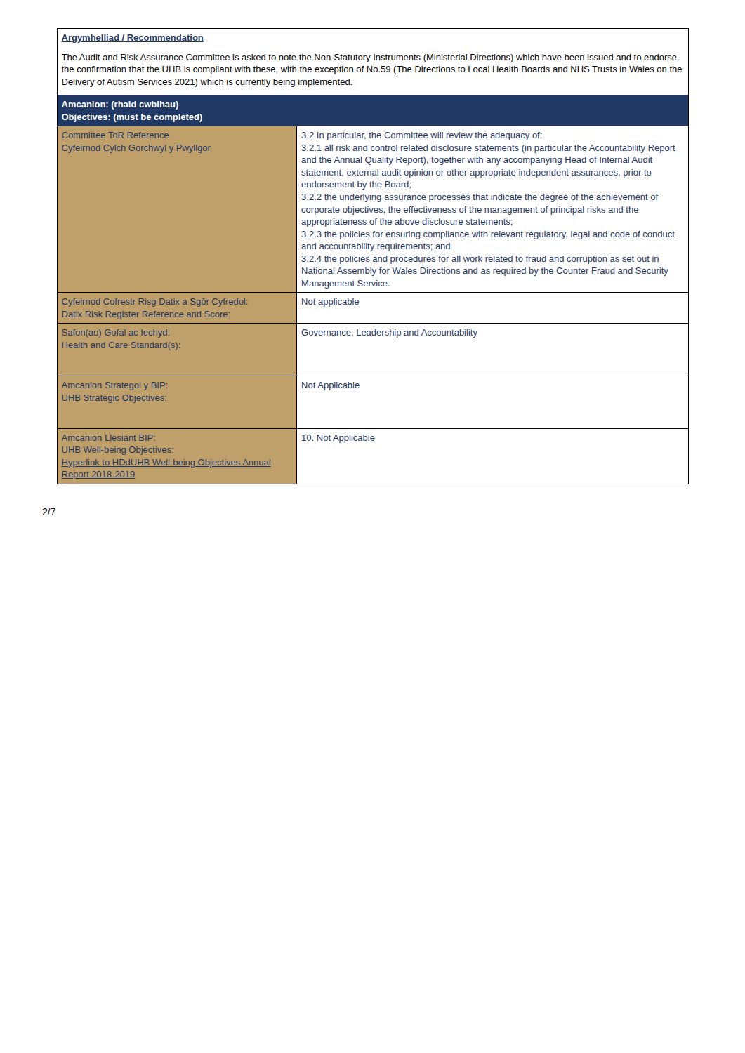| Argymhelliad / Recommendation The Audit and Risk Assurance Committee is asked to note the Non-Statutory Instruments (Ministerial Directions) which have been issued and to endorse the confirmation that the UHB is compliant with these, with the exception of No.59 (The Directions to Local Health Boards and NHS Trusts in Wales on the Delivery of Autism Services 2021) which is currently being implemented. |
| Amcanion: (rhaid cwblhau) Objectives: (must be completed) |
| Committee ToR Reference Cyfeirnod Cylch Gorchwyl y Pwyllgor | 3.2 In particular, the Committee will review the adequacy of: 3.2.1 all risk and control related disclosure statements (in particular the Accountability Report and the Annual Quality Report), together with any accompanying Head of Internal Audit statement, external audit opinion or other appropriate independent assurances, prior to endorsement by the Board; 3.2.2 the underlying assurance processes that indicate the degree of the achievement of corporate objectives, the effectiveness of the management of principal risks and the appropriateness of the above disclosure statements; 3.2.3 the policies for ensuring compliance with relevant regulatory, legal and code of conduct and accountability requirements; and 3.2.4 the policies and procedures for all work related to fraud and corruption as set out in National Assembly for Wales Directions and as required by the Counter Fraud and Security Management Service. |
| Cyfeirnod Cofrestr Risg Datix a Sgôr Cyfredol: Datix Risk Register Reference and Score: | Not applicable |
| Safon(au) Gofal ac Iechyd: Health and Care Standard(s): | Governance, Leadership and Accountability |
| Amcanion Strategol y BIP: UHB Strategic Objectives: | Not Applicable |
| Amcanion Llesiant BIP: UHB Well-being Objectives: Hyperlink to HDdUHB Well-being Objectives Annual Report 2018-2019 | 10. Not Applicable |
2/7